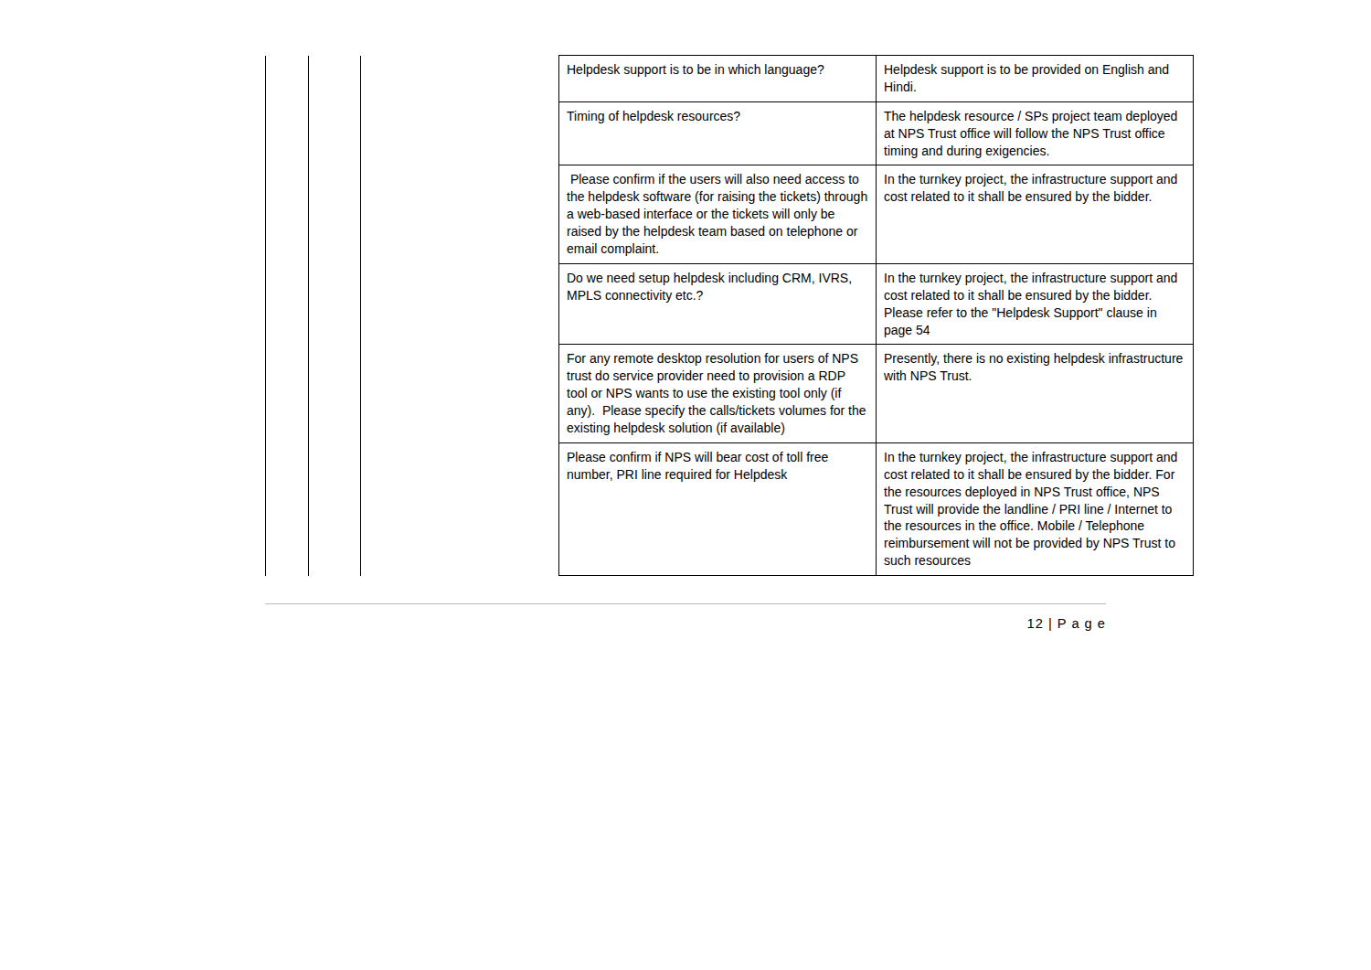| | | | Helpdesk support is to be in which language? | Helpdesk support is to be provided on English and Hindi. |
| Timing of helpdesk resources? | The helpdesk resource / SPs project team deployed at NPS Trust office will follow the NPS Trust office timing and during exigencies. |
| Please confirm if the users will also need access to the helpdesk software (for raising the tickets) through a web-based interface or the tickets will only be raised by the helpdesk team based on telephone or email complaint. | In the turnkey project, the infrastructure support and cost related to it shall be ensured by the bidder. |
| Do we need setup helpdesk including CRM, IVRS, MPLS connectivity etc.? | In the turnkey project, the infrastructure support and cost related to it shall be ensured by the bidder. Please refer to the "Helpdesk Support" clause in page 54 |
| For any remote desktop resolution for users of NPS trust do service provider need to provision a RDP tool or NPS wants to use the existing tool only (if any). Please specify the calls/tickets volumes for the existing helpdesk solution (if available) | Presently, there is no existing helpdesk infrastructure with NPS Trust. |
| Please confirm if NPS will bear cost of toll free number, PRI line required for Helpdesk | In the turnkey project, the infrastructure support and cost related to it shall be ensured by the bidder. For the resources deployed in NPS Trust office, NPS Trust will provide the landline / PRI line / Internet to the resources in the office. Mobile / Telephone reimbursement will not be provided by NPS Trust to such resources |
12 | P a g e